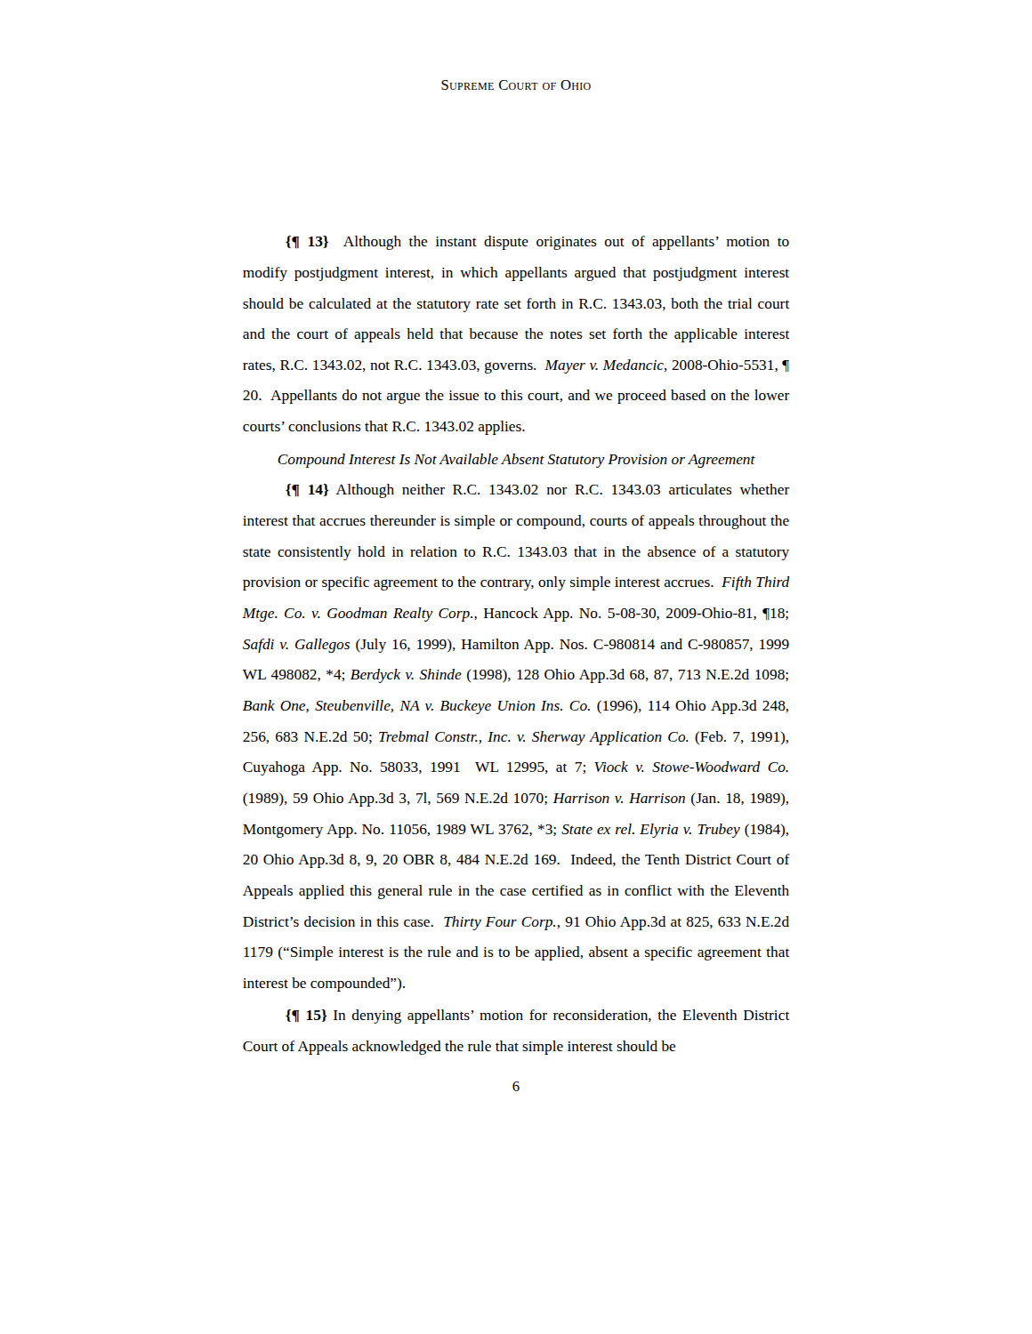Supreme Court of Ohio
{¶ 13} Although the instant dispute originates out of appellants’ motion to modify postjudgment interest, in which appellants argued that postjudgment interest should be calculated at the statutory rate set forth in R.C. 1343.03, both the trial court and the court of appeals held that because the notes set forth the applicable interest rates, R.C. 1343.02, not R.C. 1343.03, governs. Mayer v. Medancic, 2008-Ohio-5531, ¶ 20. Appellants do not argue the issue to this court, and we proceed based on the lower courts’ conclusions that R.C. 1343.02 applies.
Compound Interest Is Not Available Absent Statutory Provision or Agreement
{¶ 14} Although neither R.C. 1343.02 nor R.C. 1343.03 articulates whether interest that accrues thereunder is simple or compound, courts of appeals throughout the state consistently hold in relation to R.C. 1343.03 that in the absence of a statutory provision or specific agreement to the contrary, only simple interest accrues. Fifth Third Mtge. Co. v. Goodman Realty Corp., Hancock App. No. 5-08-30, 2009-Ohio-81, ¶18; Safdi v. Gallegos (July 16, 1999), Hamilton App. Nos. C-980814 and C-980857, 1999 WL 498082, *4; Berdyck v. Shinde (1998), 128 Ohio App.3d 68, 87, 713 N.E.2d 1098; Bank One, Steubenville, NA v. Buckeye Union Ins. Co. (1996), 114 Ohio App.3d 248, 256, 683 N.E.2d 50; Trebmal Constr., Inc. v. Sherway Application Co. (Feb. 7, 1991), Cuyahoga App. No. 58033, 1991 WL 12995, at 7; Viock v. Stowe-Woodward Co. (1989), 59 Ohio App.3d 3, 7l, 569 N.E.2d 1070; Harrison v. Harrison (Jan. 18, 1989), Montgomery App. No. 11056, 1989 WL 3762, *3; State ex rel. Elyria v. Trubey (1984), 20 Ohio App.3d 8, 9, 20 OBR 8, 484 N.E.2d 169. Indeed, the Tenth District Court of Appeals applied this general rule in the case certified as in conflict with the Eleventh District’s decision in this case. Thirty Four Corp., 91 Ohio App.3d at 825, 633 N.E.2d 1179 (“Simple interest is the rule and is to be applied, absent a specific agreement that interest be compounded”).
{¶ 15} In denying appellants’ motion for reconsideration, the Eleventh District Court of Appeals acknowledged the rule that simple interest should be
6